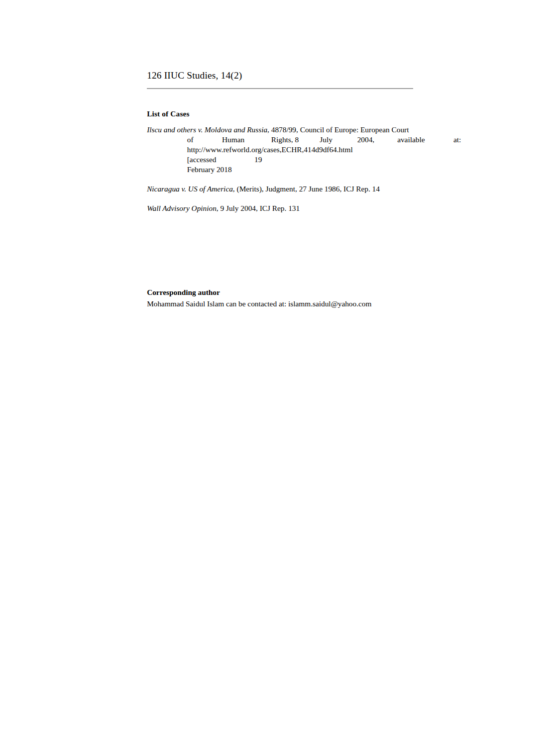126 IIUC Studies, 14(2)
List of Cases
Ilscu and others v. Moldova and Russia, 4878/99, Council of Europe: European Court of Human Rights, 8 July 2004, available at: http://www.refworld.org/cases,ECHR,414d9df64.html [accessed 19 February 2018
Nicaragua v. US of America, (Merits), Judgment, 27 June 1986, ICJ Rep. 14
Wall Advisory Opinion, 9 July 2004, ICJ Rep. 131
Corresponding author
Mohammad Saidul Islam can be contacted at: islamm.saidul@yahoo.com